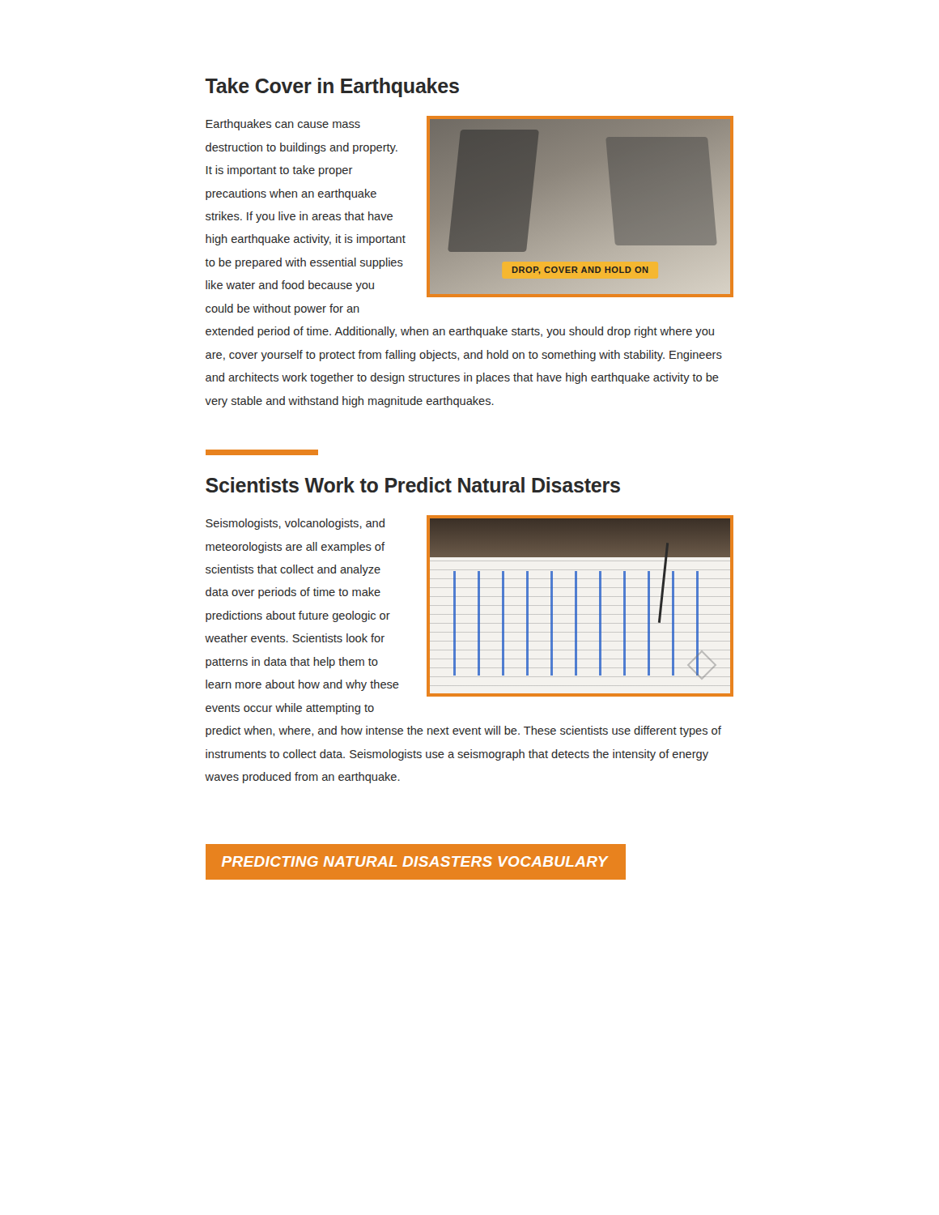Take Cover in Earthquakes
DROP, COVER AND HOLD ON
Earthquakes can cause mass destruction to buildings and property. It is important to take proper precautions when an earthquake strikes. If you live in areas that have high earthquake activity, it is important to be prepared with essential supplies like water and food because you could be without power for an extended period of time. Additionally, when an earthquake starts, you should drop right where you are, cover yourself to protect from falling objects, and hold on to something with stability. Engineers and architects work together to design structures in places that have high earthquake activity to be very stable and withstand high magnitude earthquakes.
Scientists Work to Predict Natural Disasters
Seismologists, volcanologists, and meteorologists are all examples of scientists that collect and analyze data over periods of time to make predictions about future geologic or weather events. Scientists look for patterns in data that help them to learn more about how and why these events occur while attempting to predict when, where, and how intense the next event will be. These scientists use different types of instruments to collect data. Seismologists use a seismograph that detects the intensity of energy waves produced from an earthquake.
PREDICTING NATURAL DISASTERS VOCABULARY